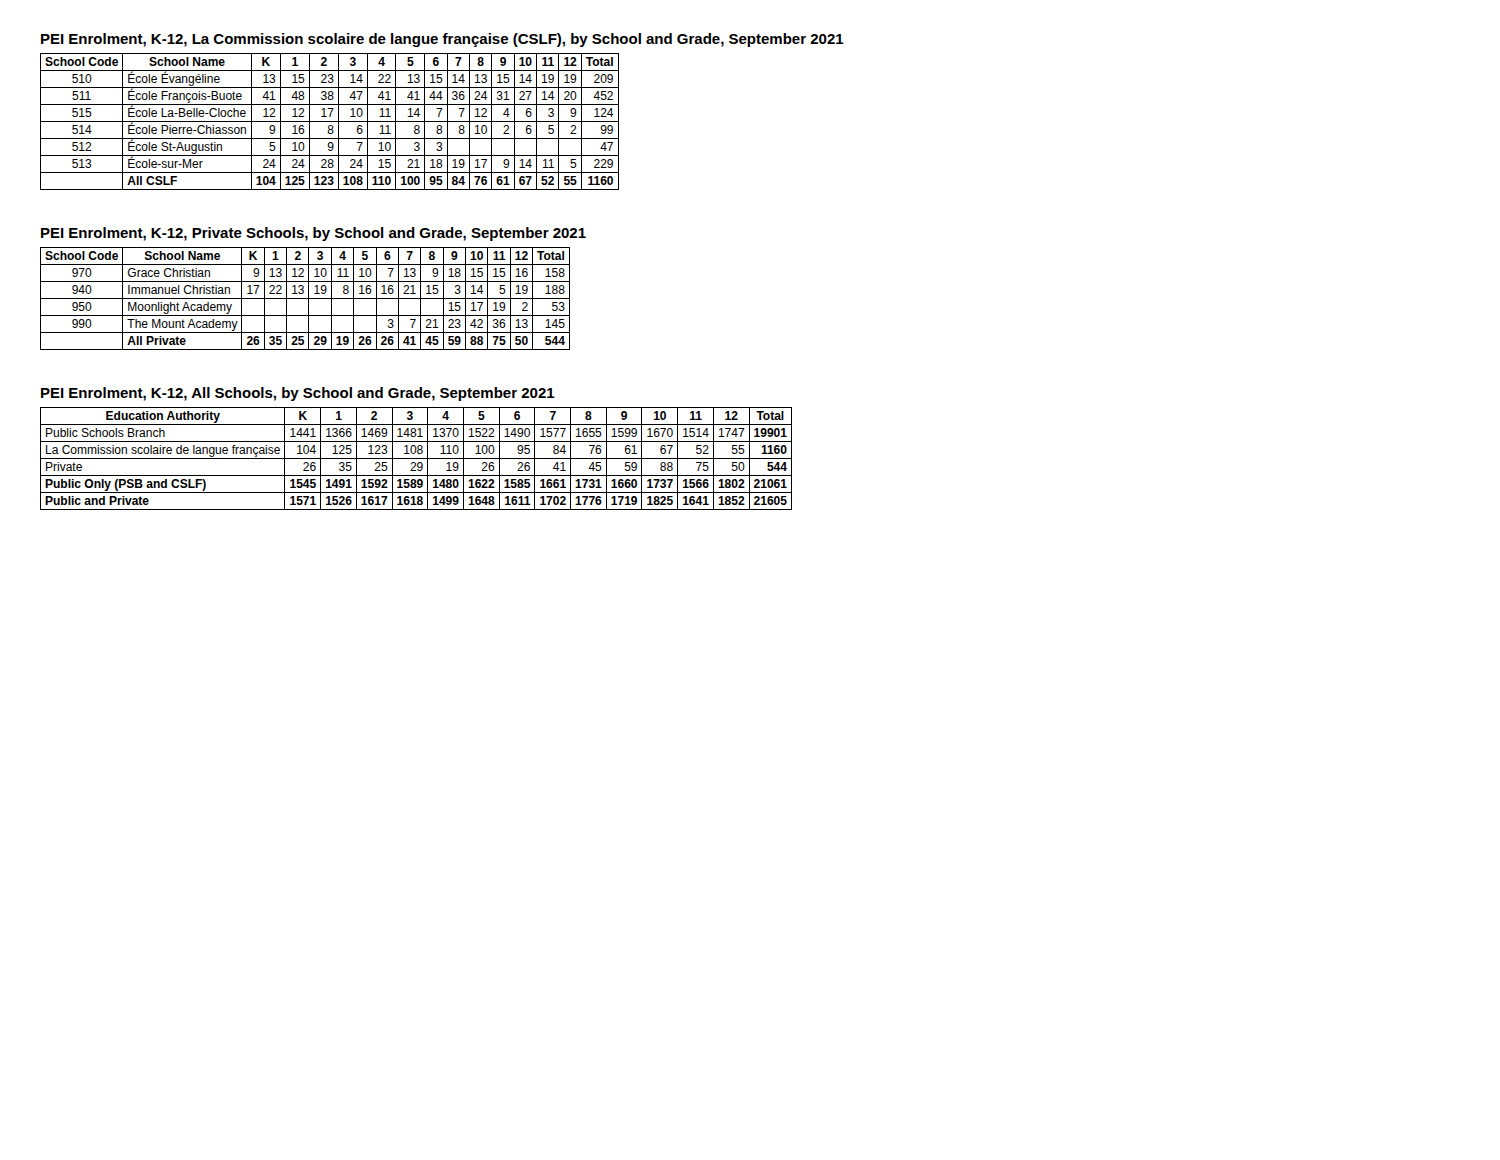PEI Enrolment, K-12, La Commission scolaire de langue française (CSLF), by School and Grade, September 2021
| School Code | School Name | K | 1 | 2 | 3 | 4 | 5 | 6 | 7 | 8 | 9 | 10 | 11 | 12 | Total |
| --- | --- | --- | --- | --- | --- | --- | --- | --- | --- | --- | --- | --- | --- | --- | --- |
| 510 | École Évangéline | 13 | 15 | 23 | 14 | 22 | 13 | 15 | 14 | 13 | 15 | 14 | 19 | 19 | 209 |
| 511 | École François-Buote | 41 | 48 | 38 | 47 | 41 | 41 | 44 | 36 | 24 | 31 | 27 | 14 | 20 | 452 |
| 515 | École La-Belle-Cloche | 12 | 12 | 17 | 10 | 11 | 14 | 7 | 7 | 12 | 4 | 6 | 3 | 9 | 124 |
| 514 | École Pierre-Chiasson | 9 | 16 | 8 | 6 | 11 | 8 | 8 | 8 | 10 | 2 | 6 | 5 | 2 | 99 |
| 512 | École St-Augustin | 5 | 10 | 9 | 7 | 10 | 3 | 3 | | | | | | | 47 |
| 513 | École-sur-Mer | 24 | 24 | 28 | 24 | 15 | 21 | 18 | 19 | 17 | 9 | 14 | 11 | 5 | 229 |
| | All CSLF | 104 | 125 | 123 | 108 | 110 | 100 | 95 | 84 | 76 | 61 | 67 | 52 | 55 | 1160 |
PEI Enrolment, K-12, Private Schools, by School and Grade, September 2021
| School Code | School Name | K | 1 | 2 | 3 | 4 | 5 | 6 | 7 | 8 | 9 | 10 | 11 | 12 | Total |
| --- | --- | --- | --- | --- | --- | --- | --- | --- | --- | --- | --- | --- | --- | --- | --- |
| 970 | Grace Christian | 9 | 13 | 12 | 10 | 11 | 10 | 7 | 13 | 9 | 18 | 15 | 15 | 16 | 158 |
| 940 | Immanuel Christian | 17 | 22 | 13 | 19 | 8 | 16 | 16 | 21 | 15 | 3 | 14 | 5 | 19 | 188 |
| 950 | Moonlight Academy | | | | | | | | | | 15 | 17 | 19 | 2 | 53 |
| 990 | The Mount Academy | | | | | | | 3 | 7 | 21 | 23 | 42 | 36 | 13 | 145 |
| | All Private | 26 | 35 | 25 | 29 | 19 | 26 | 26 | 41 | 45 | 59 | 88 | 75 | 50 | 544 |
PEI Enrolment, K-12, All Schools, by School and Grade, September 2021
| Education Authority | K | 1 | 2 | 3 | 4 | 5 | 6 | 7 | 8 | 9 | 10 | 11 | 12 | Total |
| --- | --- | --- | --- | --- | --- | --- | --- | --- | --- | --- | --- | --- | --- | --- |
| Public Schools Branch | 1441 | 1366 | 1469 | 1481 | 1370 | 1522 | 1490 | 1577 | 1655 | 1599 | 1670 | 1514 | 1747 | 19901 |
| La Commission scolaire de langue française | 104 | 125 | 123 | 108 | 110 | 100 | 95 | 84 | 76 | 61 | 67 | 52 | 55 | 1160 |
| Private | 26 | 35 | 25 | 29 | 19 | 26 | 26 | 41 | 45 | 59 | 88 | 75 | 50 | 544 |
| Public Only (PSB and CSLF) | 1545 | 1491 | 1592 | 1589 | 1480 | 1622 | 1585 | 1661 | 1731 | 1660 | 1737 | 1566 | 1802 | 21061 |
| Public and Private | 1571 | 1526 | 1617 | 1618 | 1499 | 1648 | 1611 | 1702 | 1776 | 1719 | 1825 | 1641 | 1852 | 21605 |